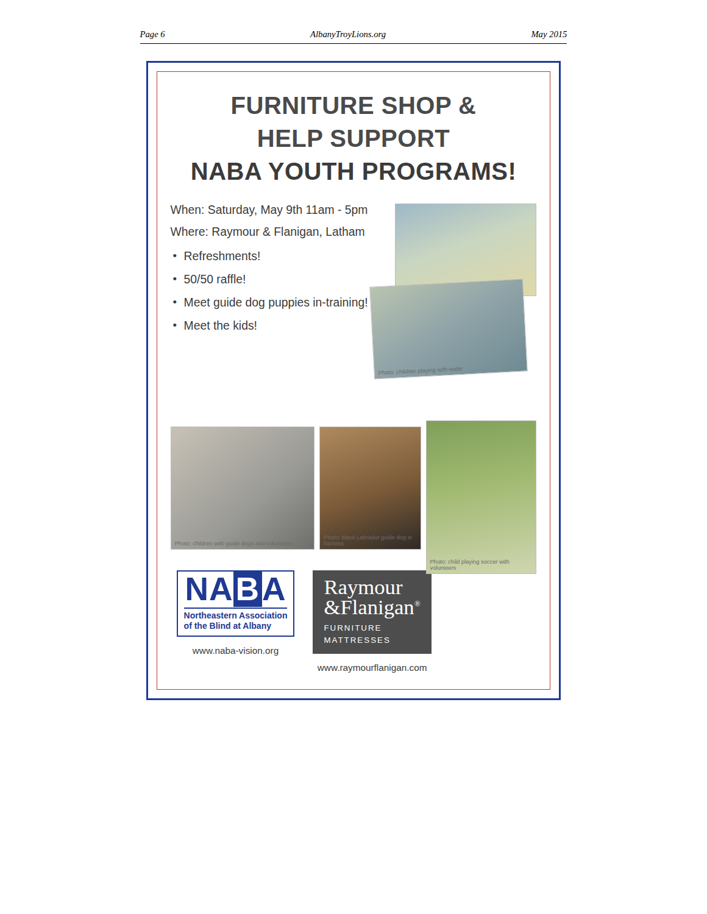Page 6
AlbanyTroyLions.org
May 2015
FURNITURE SHOP &
HELP SUPPORT
NABA YOUTH PROGRAMS!
When: Saturday, May 9th 11am - 5pm
Where: Raymour & Flanigan, Latham
Refreshments!
50/50 raffle!
Meet guide dog puppies in-training!
Meet the kids!
Photo: group of children cheering
Photo: children playing with water
Photo: children with guide dogs and volunteers
Photo: black Labrador guide dog in harness
Photo: child playing soccer with volunteers
NABA
Northeastern Association
of the Blind at Albany
www.naba-vision.org
Raymour
&Flanigan®
FURNITURE
MATTRESSES
www.raymourflanigan.com